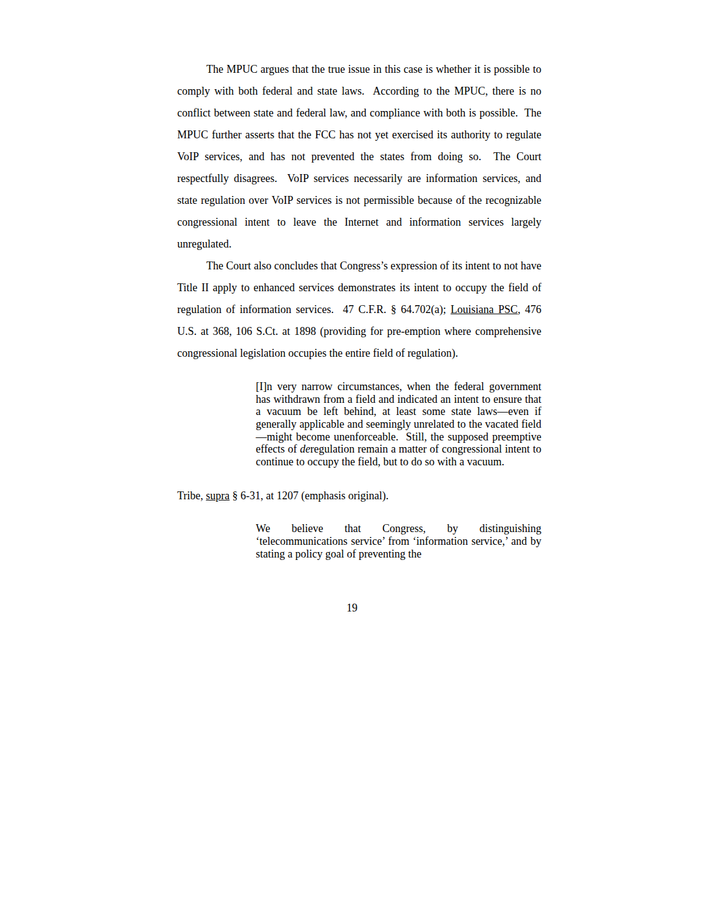The MPUC argues that the true issue in this case is whether it is possible to comply with both federal and state laws. According to the MPUC, there is no conflict between state and federal law, and compliance with both is possible. The MPUC further asserts that the FCC has not yet exercised its authority to regulate VoIP services, and has not prevented the states from doing so. The Court respectfully disagrees. VoIP services necessarily are information services, and state regulation over VoIP services is not permissible because of the recognizable congressional intent to leave the Internet and information services largely unregulated.
The Court also concludes that Congress’s expression of its intent to not have Title II apply to enhanced services demonstrates its intent to occupy the field of regulation of information services. 47 C.F.R. § 64.702(a); Louisiana PSC, 476 U.S. at 368, 106 S.Ct. at 1898 (providing for pre-emption where comprehensive congressional legislation occupies the entire field of regulation).
[I]n very narrow circumstances, when the federal government has withdrawn from a field and indicated an intent to ensure that a vacuum be left behind, at least some state laws—even if generally applicable and seemingly unrelated to the vacated field—might become unenforceable. Still, the supposed preemptive effects of deregulation remain a matter of congressional intent to continue to occupy the field, but to do so with a vacuum.
Tribe, supra § 6-31, at 1207 (emphasis original).
We believe that Congress, by distinguishing ‘telecommunications service’ from ‘information service,’ and by stating a policy goal of preventing the
19